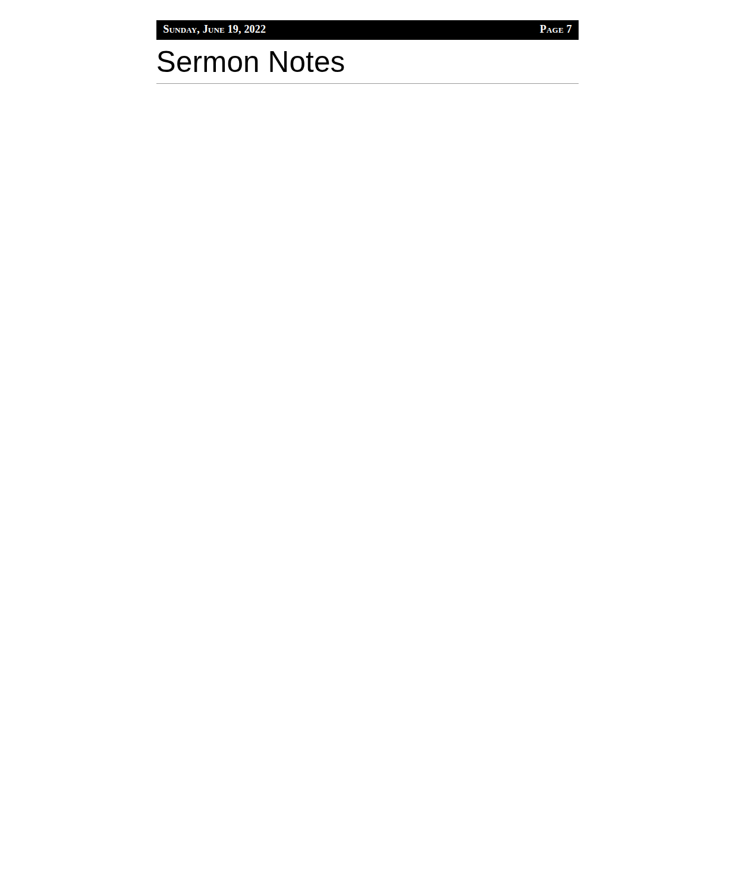Sunday, June 19, 2022 Page 7
Sermon Notes